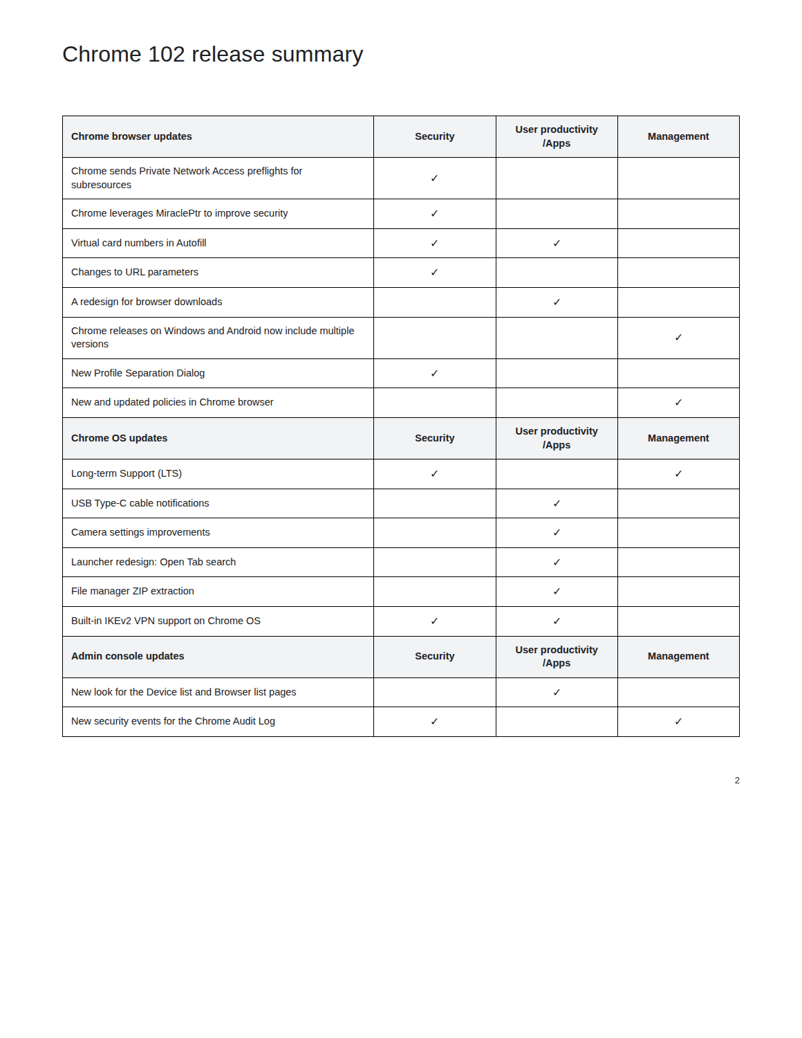Chrome 102 release summary
| Chrome browser updates | Security | User productivity /Apps | Management |
| --- | --- | --- | --- |
| Chrome sends Private Network Access preflights for subresources | ✓ | | |
| Chrome leverages MiraclePtr to improve security | ✓ | | |
| Virtual card numbers in Autofill | ✓ | ✓ | |
| Changes to URL parameters | ✓ | | |
| A redesign for browser downloads | | ✓ | |
| Chrome releases on Windows and Android now include multiple versions | | | ✓ |
| New Profile Separation Dialog | ✓ | | |
| New and updated policies in Chrome browser | | | ✓ |
| Chrome OS updates | Security | User productivity /Apps | Management |
| Long-term Support (LTS) | ✓ | | ✓ |
| USB Type-C cable notifications | | ✓ | |
| Camera settings improvements | | ✓ | |
| Launcher redesign: Open Tab search | | ✓ | |
| File manager ZIP extraction | | ✓ | |
| Built-in IKEv2 VPN support on Chrome OS | ✓ | ✓ | |
| Admin console updates | Security | User productivity /Apps | Management |
| New look for the Device list and Browser list pages | | ✓ | |
| New security events for the Chrome Audit Log | ✓ | | ✓ |
2